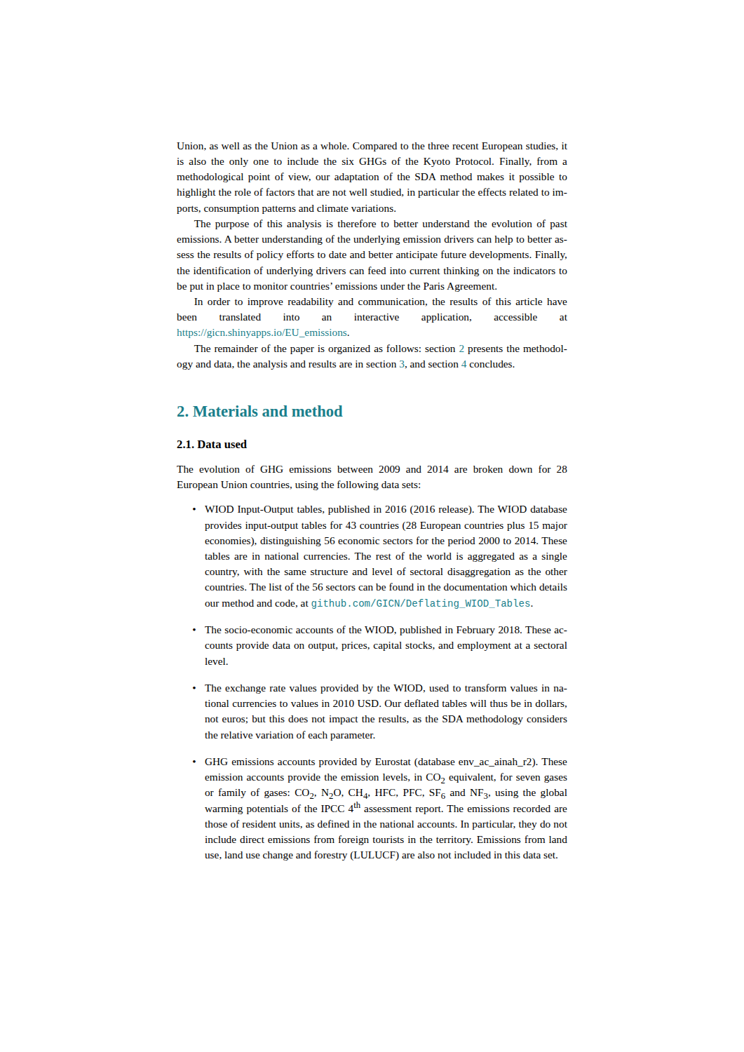Union, as well as the Union as a whole. Compared to the three recent European studies, it is also the only one to include the six GHGs of the Kyoto Protocol. Finally, from a methodological point of view, our adaptation of the SDA method makes it possible to highlight the role of factors that are not well studied, in particular the effects related to imports, consumption patterns and climate variations.
The purpose of this analysis is therefore to better understand the evolution of past emissions. A better understanding of the underlying emission drivers can help to better assess the results of policy efforts to date and better anticipate future developments. Finally, the identification of underlying drivers can feed into current thinking on the indicators to be put in place to monitor countries’ emissions under the Paris Agreement.
In order to improve readability and communication, the results of this article have been translated into an interactive application, accessible at https://gicn.shinyapps.io/EU_emissions.
The remainder of the paper is organized as follows: section 2 presents the methodology and data, the analysis and results are in section 3, and section 4 concludes.
2. Materials and method
2.1. Data used
The evolution of GHG emissions between 2009 and 2014 are broken down for 28 European Union countries, using the following data sets:
WIOD Input-Output tables, published in 2016 (2016 release). The WIOD database provides input-output tables for 43 countries (28 European countries plus 15 major economies), distinguishing 56 economic sectors for the period 2000 to 2014. These tables are in national currencies. The rest of the world is aggregated as a single country, with the same structure and level of sectoral disaggregation as the other countries. The list of the 56 sectors can be found in the documentation which details our method and code, at github.com/GICN/Deflating_WIOD_Tables.
The socio-economic accounts of the WIOD, published in February 2018. These accounts provide data on output, prices, capital stocks, and employment at a sectoral level.
The exchange rate values provided by the WIOD, used to transform values in national currencies to values in 2010 USD. Our deflated tables will thus be in dollars, not euros; but this does not impact the results, as the SDA methodology considers the relative variation of each parameter.
GHG emissions accounts provided by Eurostat (database env_ac_ainah_r2). These emission accounts provide the emission levels, in CO2 equivalent, for seven gases or family of gases: CO2, N2O, CH4, HFC, PFC, SF6 and NF3, using the global warming potentials of the IPCC 4th assessment report. The emissions recorded are those of resident units, as defined in the national accounts. In particular, they do not include direct emissions from foreign tourists in the territory. Emissions from land use, land use change and forestry (LULUCF) are also not included in this data set.